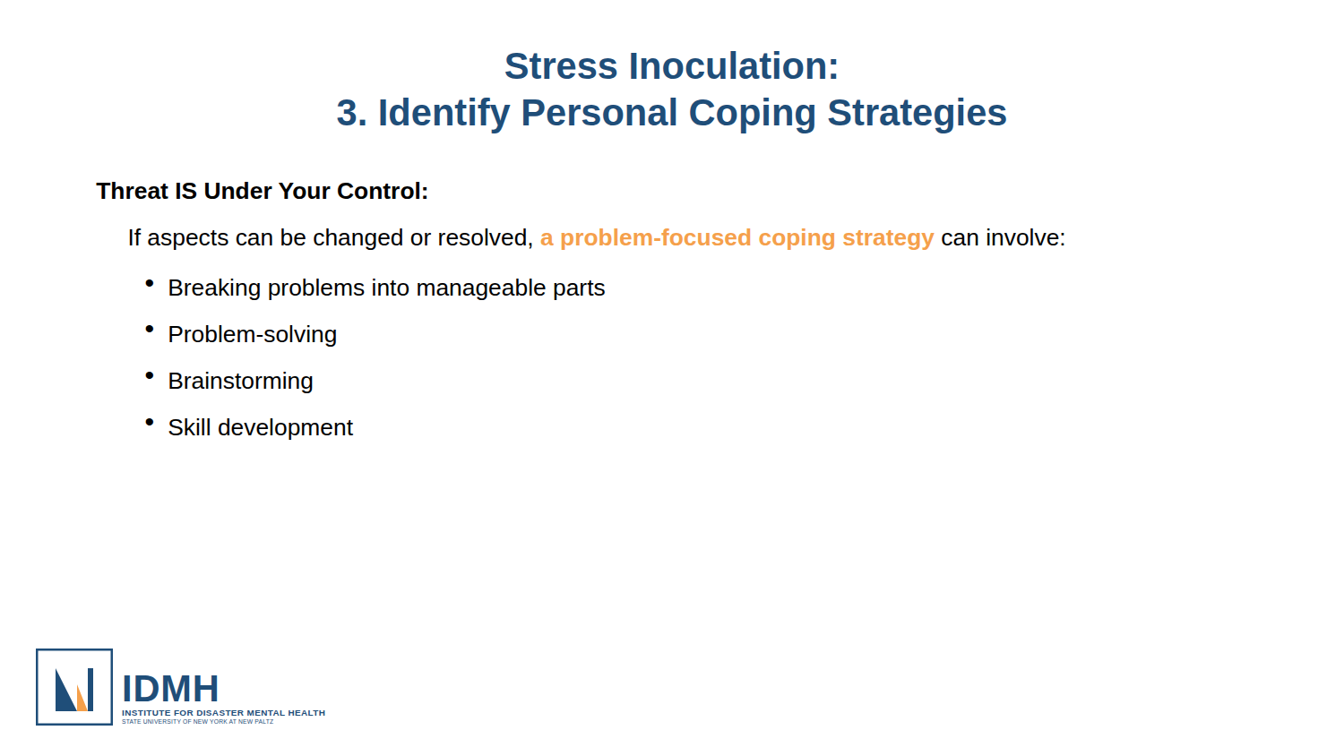Stress Inoculation: 3. Identify Personal Coping Strategies
Threat IS Under Your Control:
If aspects can be changed or resolved, a problem-focused coping strategy can involve:
Breaking problems into manageable parts
Problem-solving
Brainstorming
Skill development
IDMH INSTITUTE FOR DISASTER MENTAL HEALTH STATE UNIVERSITY OF NEW YORK AT NEW PALTZ